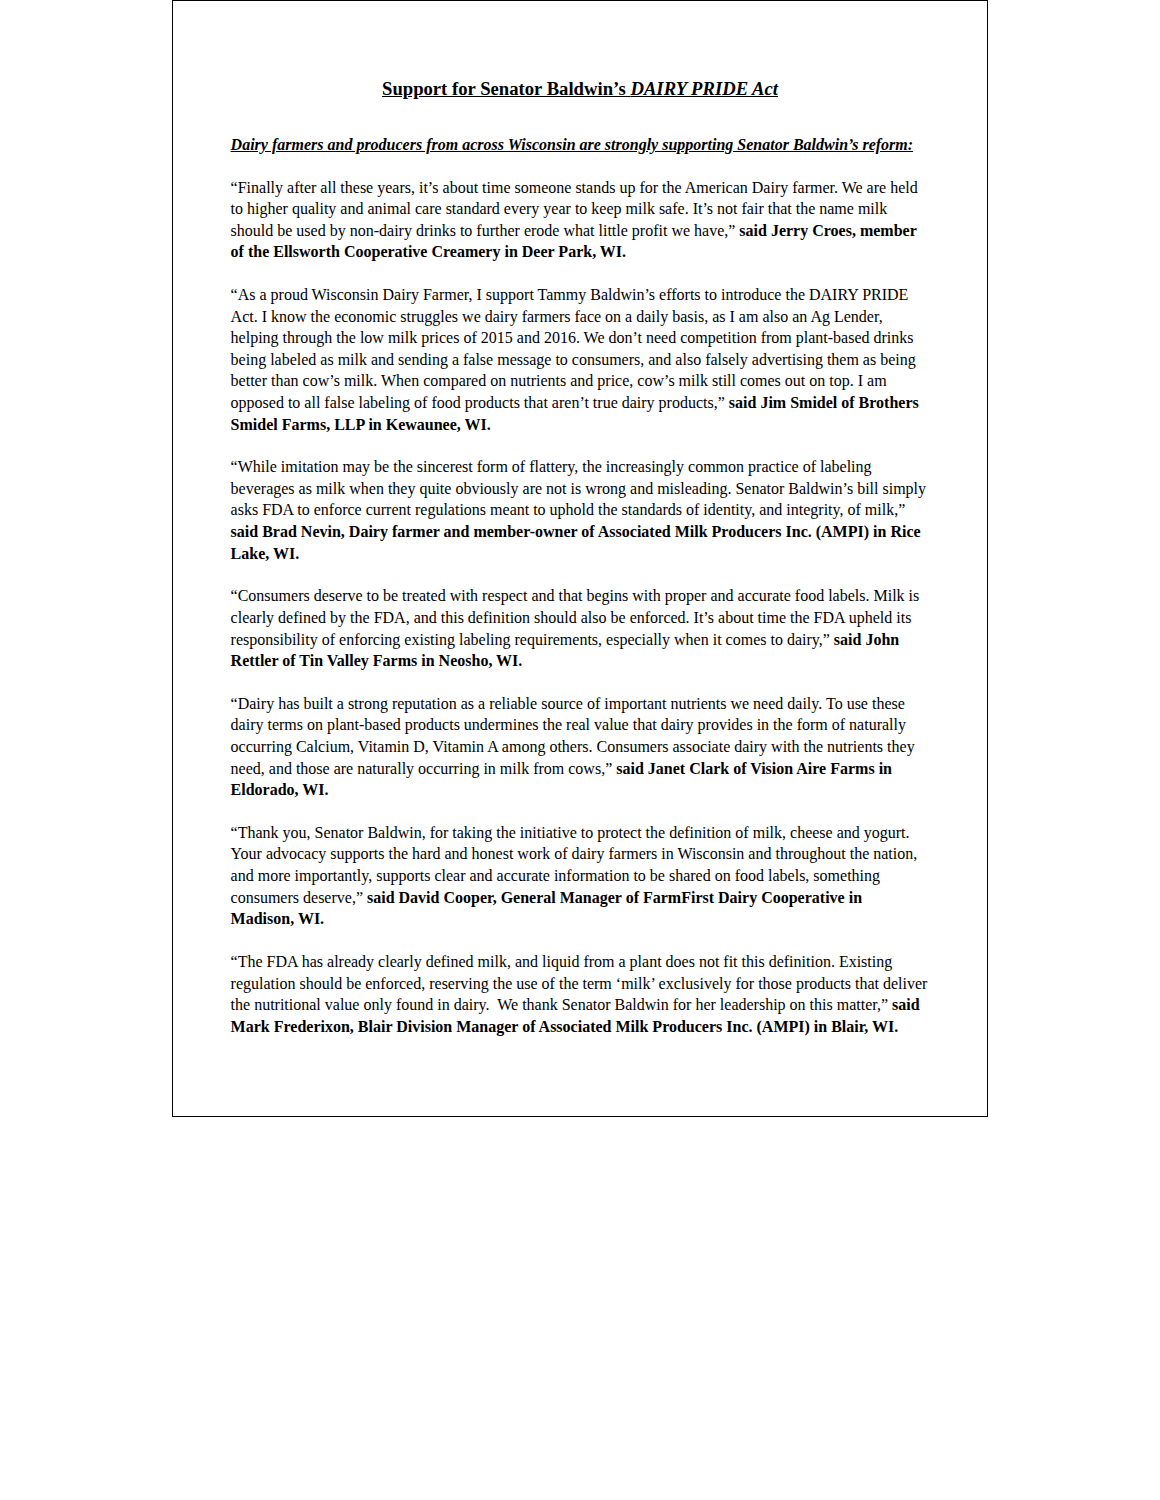Support for Senator Baldwin’s DAIRY PRIDE Act
Dairy farmers and producers from across Wisconsin are strongly supporting Senator Baldwin’s reform:
“Finally after all these years, it’s about time someone stands up for the American Dairy farmer. We are held to higher quality and animal care standard every year to keep milk safe. It’s not fair that the name milk should be used by non-dairy drinks to further erode what little profit we have,” said Jerry Croes, member of the Ellsworth Cooperative Creamery in Deer Park, WI.
“As a proud Wisconsin Dairy Farmer, I support Tammy Baldwin’s efforts to introduce the DAIRY PRIDE Act. I know the economic struggles we dairy farmers face on a daily basis, as I am also an Ag Lender, helping through the low milk prices of 2015 and 2016. We don’t need competition from plant-based drinks being labeled as milk and sending a false message to consumers, and also falsely advertising them as being better than cow’s milk. When compared on nutrients and price, cow’s milk still comes out on top. I am opposed to all false labeling of food products that aren’t true dairy products,” said Jim Smidel of Brothers Smidel Farms, LLP in Kewaunee, WI.
“While imitation may be the sincerest form of flattery, the increasingly common practice of labeling beverages as milk when they quite obviously are not is wrong and misleading. Senator Baldwin’s bill simply asks FDA to enforce current regulations meant to uphold the standards of identity, and integrity, of milk,” said Brad Nevin, Dairy farmer and member-owner of Associated Milk Producers Inc. (AMPI) in Rice Lake, WI.
“Consumers deserve to be treated with respect and that begins with proper and accurate food labels. Milk is clearly defined by the FDA, and this definition should also be enforced. It’s about time the FDA upheld its responsibility of enforcing existing labeling requirements, especially when it comes to dairy,” said John Rettler of Tin Valley Farms in Neosho, WI.
“Dairy has built a strong reputation as a reliable source of important nutrients we need daily. To use these dairy terms on plant-based products undermines the real value that dairy provides in the form of naturally occurring Calcium, Vitamin D, Vitamin A among others. Consumers associate dairy with the nutrients they need, and those are naturally occurring in milk from cows,” said Janet Clark of Vision Aire Farms in Eldorado, WI.
“Thank you, Senator Baldwin, for taking the initiative to protect the definition of milk, cheese and yogurt. Your advocacy supports the hard and honest work of dairy farmers in Wisconsin and throughout the nation, and more importantly, supports clear and accurate information to be shared on food labels, something consumers deserve,” said David Cooper, General Manager of FarmFirst Dairy Cooperative in Madison, WI.
“The FDA has already clearly defined milk, and liquid from a plant does not fit this definition. Existing regulation should be enforced, reserving the use of the term ‘milk’ exclusively for those products that deliver the nutritional value only found in dairy. We thank Senator Baldwin for her leadership on this matter,” said Mark Frederixon, Blair Division Manager of Associated Milk Producers Inc. (AMPI) in Blair, WI.